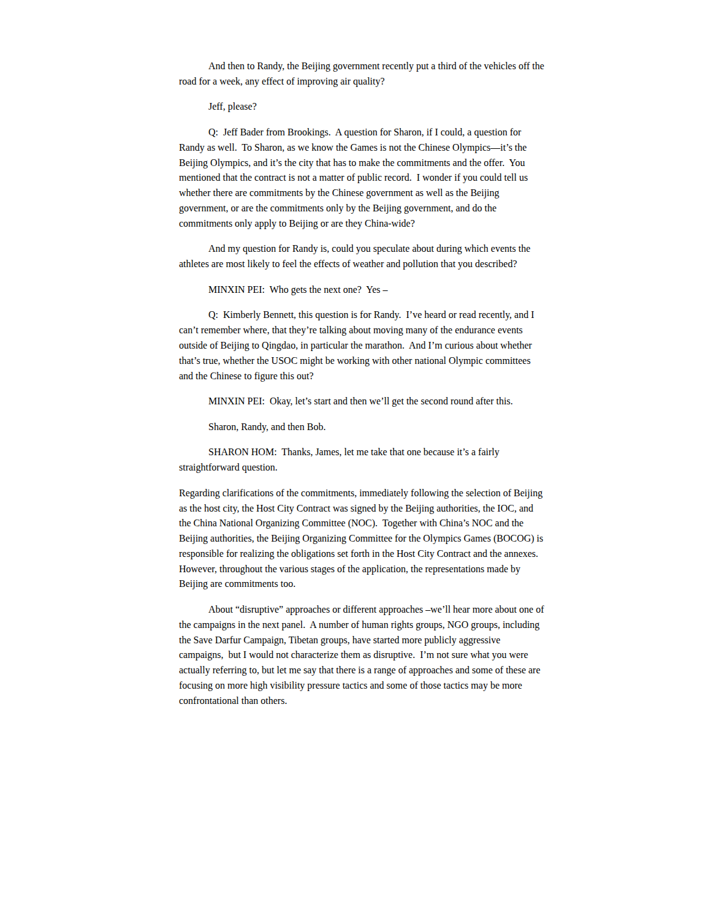And then to Randy, the Beijing government recently put a third of the vehicles off the road for a week, any effect of improving air quality?
Jeff, please?
Q: Jeff Bader from Brookings. A question for Sharon, if I could, a question for Randy as well. To Sharon, as we know the Games is not the Chinese Olympics—it’s the Beijing Olympics, and it’s the city that has to make the commitments and the offer. You mentioned that the contract is not a matter of public record. I wonder if you could tell us whether there are commitments by the Chinese government as well as the Beijing government, or are the commitments only by the Beijing government, and do the commitments only apply to Beijing or are they China-wide?
And my question for Randy is, could you speculate about during which events the athletes are most likely to feel the effects of weather and pollution that you described?
MINXIN PEI: Who gets the next one? Yes –
Q: Kimberly Bennett, this question is for Randy. I’ve heard or read recently, and I can’t remember where, that they’re talking about moving many of the endurance events outside of Beijing to Qingdao, in particular the marathon. And I’m curious about whether that’s true, whether the USOC might be working with other national Olympic committees and the Chinese to figure this out?
MINXIN PEI: Okay, let’s start and then we’ll get the second round after this.
Sharon, Randy, and then Bob.
SHARON HOM: Thanks, James, let me take that one because it’s a fairly straightforward question.
Regarding clarifications of the commitments, immediately following the selection of Beijing as the host city, the Host City Contract was signed by the Beijing authorities, the IOC, and the China National Organizing Committee (NOC). Together with China’s NOC and the Beijing authorities, the Beijing Organizing Committee for the Olympics Games (BOCOG) is responsible for realizing the obligations set forth in the Host City Contract and the annexes. However, throughout the various stages of the application, the representations made by Beijing are commitments too.
About “disruptive” approaches or different approaches –we’ll hear more about one of the campaigns in the next panel. A number of human rights groups, NGO groups, including the Save Darfur Campaign, Tibetan groups, have started more publicly aggressive campaigns, but I would not characterize them as disruptive. I’m not sure what you were actually referring to, but let me say that there is a range of approaches and some of these are focusing on more high visibility pressure tactics and some of those tactics may be more confrontational than others.